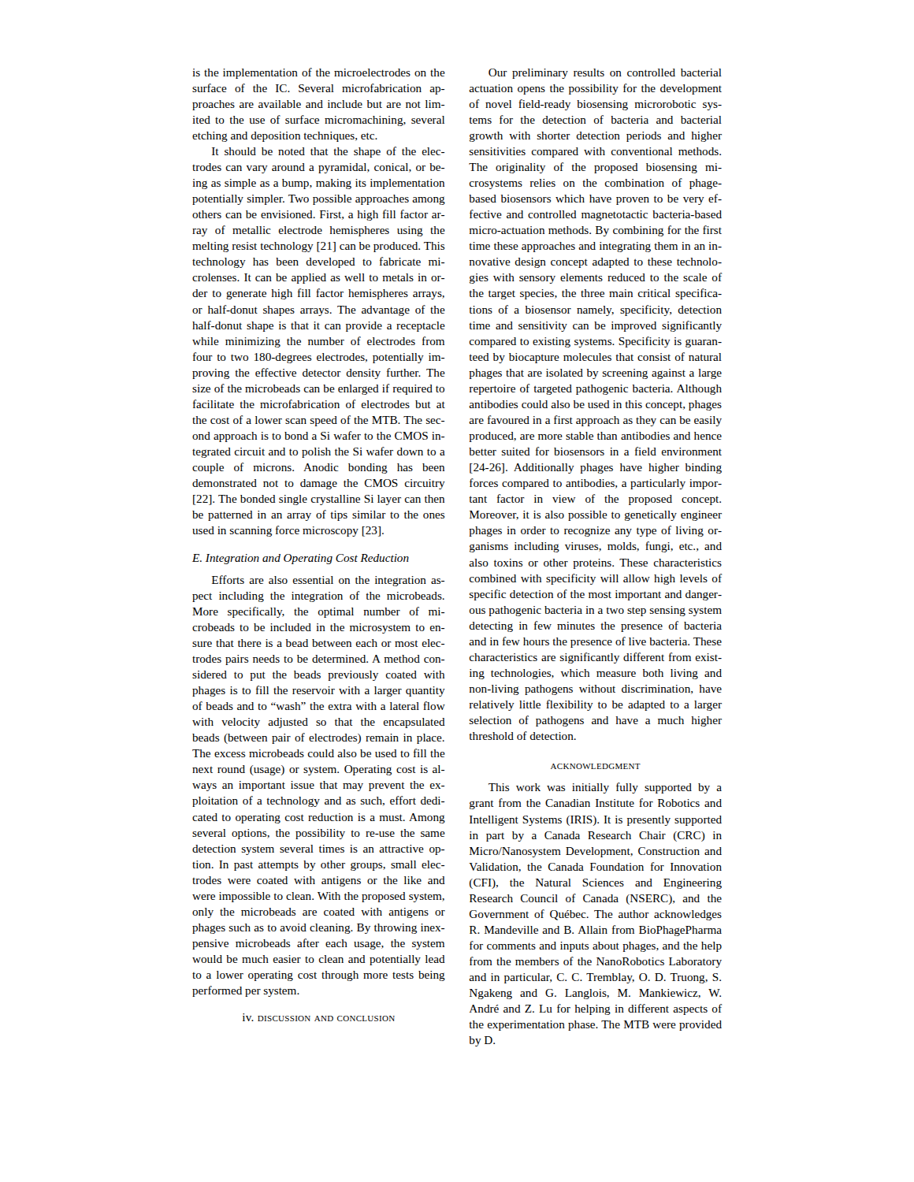is the implementation of the microelectrodes on the surface of the IC. Several microfabrication approaches are available and include but are not limited to the use of surface micromachining, several etching and deposition techniques, etc.
It should be noted that the shape of the electrodes can vary around a pyramidal, conical, or being as simple as a bump, making its implementation potentially simpler. Two possible approaches among others can be envisioned. First, a high fill factor array of metallic electrode hemispheres using the melting resist technology [21] can be produced. This technology has been developed to fabricate microlenses. It can be applied as well to metals in order to generate high fill factor hemispheres arrays, or half-donut shapes arrays. The advantage of the half-donut shape is that it can provide a receptacle while minimizing the number of electrodes from four to two 180-degrees electrodes, potentially improving the effective detector density further. The size of the microbeads can be enlarged if required to facilitate the microfabrication of electrodes but at the cost of a lower scan speed of the MTB. The second approach is to bond a Si wafer to the CMOS integrated circuit and to polish the Si wafer down to a couple of microns. Anodic bonding has been demonstrated not to damage the CMOS circuitry [22]. The bonded single crystalline Si layer can then be patterned in an array of tips similar to the ones used in scanning force microscopy [23].
E. Integration and Operating Cost Reduction
Efforts are also essential on the integration aspect including the integration of the microbeads. More specifically, the optimal number of microbeads to be included in the microsystem to ensure that there is a bead between each or most electrodes pairs needs to be determined. A method considered to put the beads previously coated with phages is to fill the reservoir with a larger quantity of beads and to “wash” the extra with a lateral flow with velocity adjusted so that the encapsulated beads (between pair of electrodes) remain in place. The excess microbeads could also be used to fill the next round (usage) or system. Operating cost is always an important issue that may prevent the exploitation of a technology and as such, effort dedicated to operating cost reduction is a must. Among several options, the possibility to re-use the same detection system several times is an attractive option. In past attempts by other groups, small electrodes were coated with antigens or the like and were impossible to clean. With the proposed system, only the microbeads are coated with antigens or phages such as to avoid cleaning. By throwing inexpensive microbeads after each usage, the system would be much easier to clean and potentially lead to a lower operating cost through more tests being performed per system.
IV. Discussion and Conclusion
Our preliminary results on controlled bacterial actuation opens the possibility for the development of novel field-ready biosensing microrobotic systems for the detection of bacteria and bacterial growth with shorter detection periods and higher sensitivities compared with conventional methods. The originality of the proposed biosensing microsystems relies on the combination of phage-based biosensors which have proven to be very effective and controlled magnetotactic bacteria-based micro-actuation methods. By combining for the first time these approaches and integrating them in an innovative design concept adapted to these technologies with sensory elements reduced to the scale of the target species, the three main critical specifications of a biosensor namely, specificity, detection time and sensitivity can be improved significantly compared to existing systems. Specificity is guaranteed by biocapture molecules that consist of natural phages that are isolated by screening against a large repertoire of targeted pathogenic bacteria. Although antibodies could also be used in this concept, phages are favoured in a first approach as they can be easily produced, are more stable than antibodies and hence better suited for biosensors in a field environment [24-26]. Additionally phages have higher binding forces compared to antibodies, a particularly important factor in view of the proposed concept. Moreover, it is also possible to genetically engineer phages in order to recognize any type of living organisms including viruses, molds, fungi, etc., and also toxins or other proteins. These characteristics combined with specificity will allow high levels of specific detection of the most important and dangerous pathogenic bacteria in a two step sensing system detecting in few minutes the presence of bacteria and in few hours the presence of live bacteria. These characteristics are significantly different from existing technologies, which measure both living and non-living pathogens without discrimination, have relatively little flexibility to be adapted to a larger selection of pathogens and have a much higher threshold of detection.
Acknowledgment
This work was initially fully supported by a grant from the Canadian Institute for Robotics and Intelligent Systems (IRIS). It is presently supported in part by a Canada Research Chair (CRC) in Micro/Nanosystem Development, Construction and Validation, the Canada Foundation for Innovation (CFI), the Natural Sciences and Engineering Research Council of Canada (NSERC), and the Government of Québec. The author acknowledges R. Mandeville and B. Allain from BioPhagePharma for comments and inputs about phages, and the help from the members of the NanoRobotics Laboratory and in particular, C. C. Tremblay, O. D. Truong, S. Ngakeng and G. Langlois, M. Mankiewicz, W. André and Z. Lu for helping in different aspects of the experimentation phase. The MTB were provided by D.